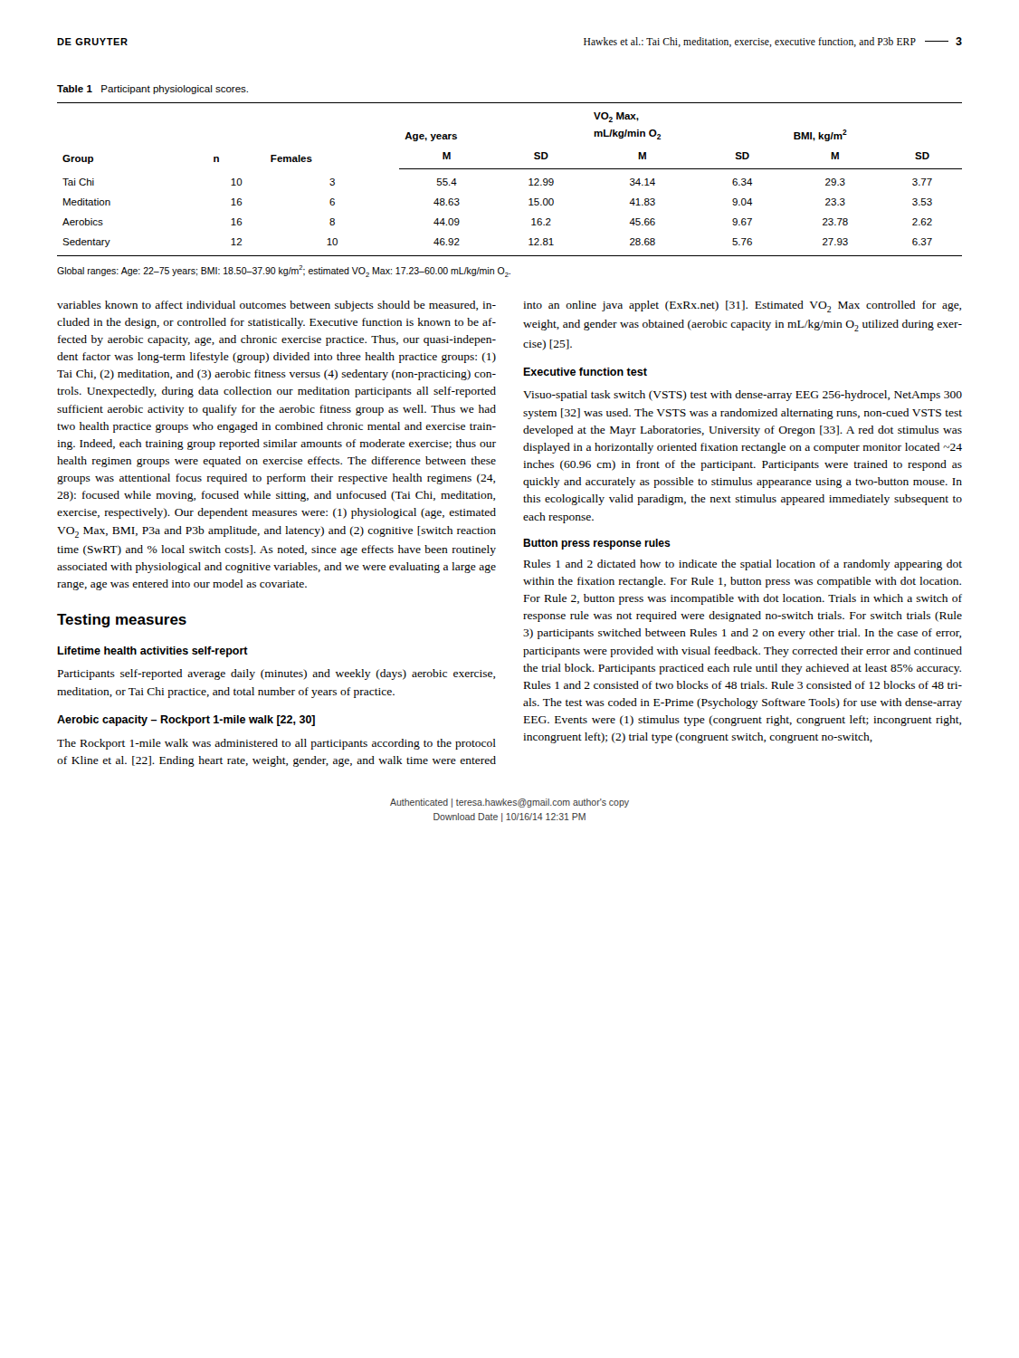DE GRUYTER Hawkes et al.: Tai Chi, meditation, exercise, executive function, and P3b ERP 3
Table 1 Participant physiological scores.
| Group | n | Females | Age, years | VO 2 Max, mL/kg/min O 2 | BMI, kg/m 2 |
| --- | --- | --- | --- | --- | --- |
| M | SD | M | SD | M | SD |
| Tai Chi | 10 | 3 | 55.4 | 12.99 | 34.14 | 6.34 | 29.3 | 3.77 |
| Meditation | 16 | 6 | 48.63 | 15.00 | 41.83 | 9.04 | 23.3 | 3.53 |
| Aerobics | 16 | 8 | 44.09 | 16.2 | 45.66 | 9.67 | 23.78 | 2.62 |
| Sedentary | 12 | 10 | 46.92 | 12.81 | 28.68 | 5.76 | 27.93 | 6.37 |
Global ranges: Age: 22–75 years; BMI: 18.50–37.90 kg/m2; estimated VO2 Max: 17.23–60.00 mL/kg/min O2.
variables known to affect individual outcomes between subjects should be measured, included in the design, or controlled for statistically. Executive function is known to be affected by aerobic capacity, age, and chronic exercise practice. Thus, our quasi-independent factor was long-term lifestyle (group) divided into three health practice groups: (1) Tai Chi, (2) meditation, and (3) aerobic fitness versus (4) sedentary (non-practicing) controls. Unexpectedly, during data collection our meditation participants all self-reported sufficient aerobic activity to qualify for the aerobic fitness group as well. Thus we had two health practice groups who engaged in combined chronic mental and exercise training. Indeed, each training group reported similar amounts of moderate exercise; thus our health regimen groups were equated on exercise effects. The difference between these groups was attentional focus required to perform their respective health regimens (24, 28): focused while moving, focused while sitting, and unfocused (Tai Chi, meditation, exercise, respectively). Our dependent measures were: (1) physiological (age, estimated VO2 Max, BMI, P3a and P3b amplitude, and latency) and (2) cognitive [switch reaction time (SwRT) and % local switch costs]. As noted, since age effects have been routinely associated with physiological and cognitive variables, and we were evaluating a large age range, age was entered into our model as covariate.
Testing measures
Lifetime health activities self-report
Participants self-reported average daily (minutes) and weekly (days) aerobic exercise, meditation, or Tai Chi practice, and total number of years of practice.
Aerobic capacity – Rockport 1-mile walk [22, 30]
The Rockport 1-mile walk was administered to all participants according to the protocol of Kline et al. [22]. Ending heart rate, weight, gender, age, and walk time were entered into an online java applet (ExRx.net) [31]. Estimated VO2 Max controlled for age, weight, and gender was obtained (aerobic capacity in mL/kg/min O2 utilized during exercise) [25].
Executive function test
Visuo-spatial task switch (VSTS) test with dense-array EEG 256-hydrocel, NetAmps 300 system [32] was used. The VSTS was a randomized alternating runs, non-cued VSTS test developed at the Mayr Laboratories, University of Oregon [33]. A red dot stimulus was displayed in a horizontally oriented fixation rectangle on a computer monitor located ~24 inches (60.96 cm) in front of the participant. Participants were trained to respond as quickly and accurately as possible to stimulus appearance using a two-button mouse. In this ecologically valid paradigm, the next stimulus appeared immediately subsequent to each response.
Button press response rules
Rules 1 and 2 dictated how to indicate the spatial location of a randomly appearing dot within the fixation rectangle. For Rule 1, button press was compatible with dot location. For Rule 2, button press was incompatible with dot location. Trials in which a switch of response rule was not required were designated no-switch trials. For switch trials (Rule 3) participants switched between Rules 1 and 2 on every other trial. In the case of error, participants were provided with visual feedback. They corrected their error and continued the trial block. Participants practiced each rule until they achieved at least 85% accuracy. Rules 1 and 2 consisted of two blocks of 48 trials. Rule 3 consisted of 12 blocks of 48 trials. The test was coded in E-Prime (Psychology Software Tools) for use with dense-array EEG. Events were (1) stimulus type (congruent right, congruent left; incongruent right, incongruent left); (2) trial type (congruent switch, congruent no-switch,
Authenticated | teresa.hawkes@gmail.com author's copy
Download Date | 10/16/14 12:31 PM